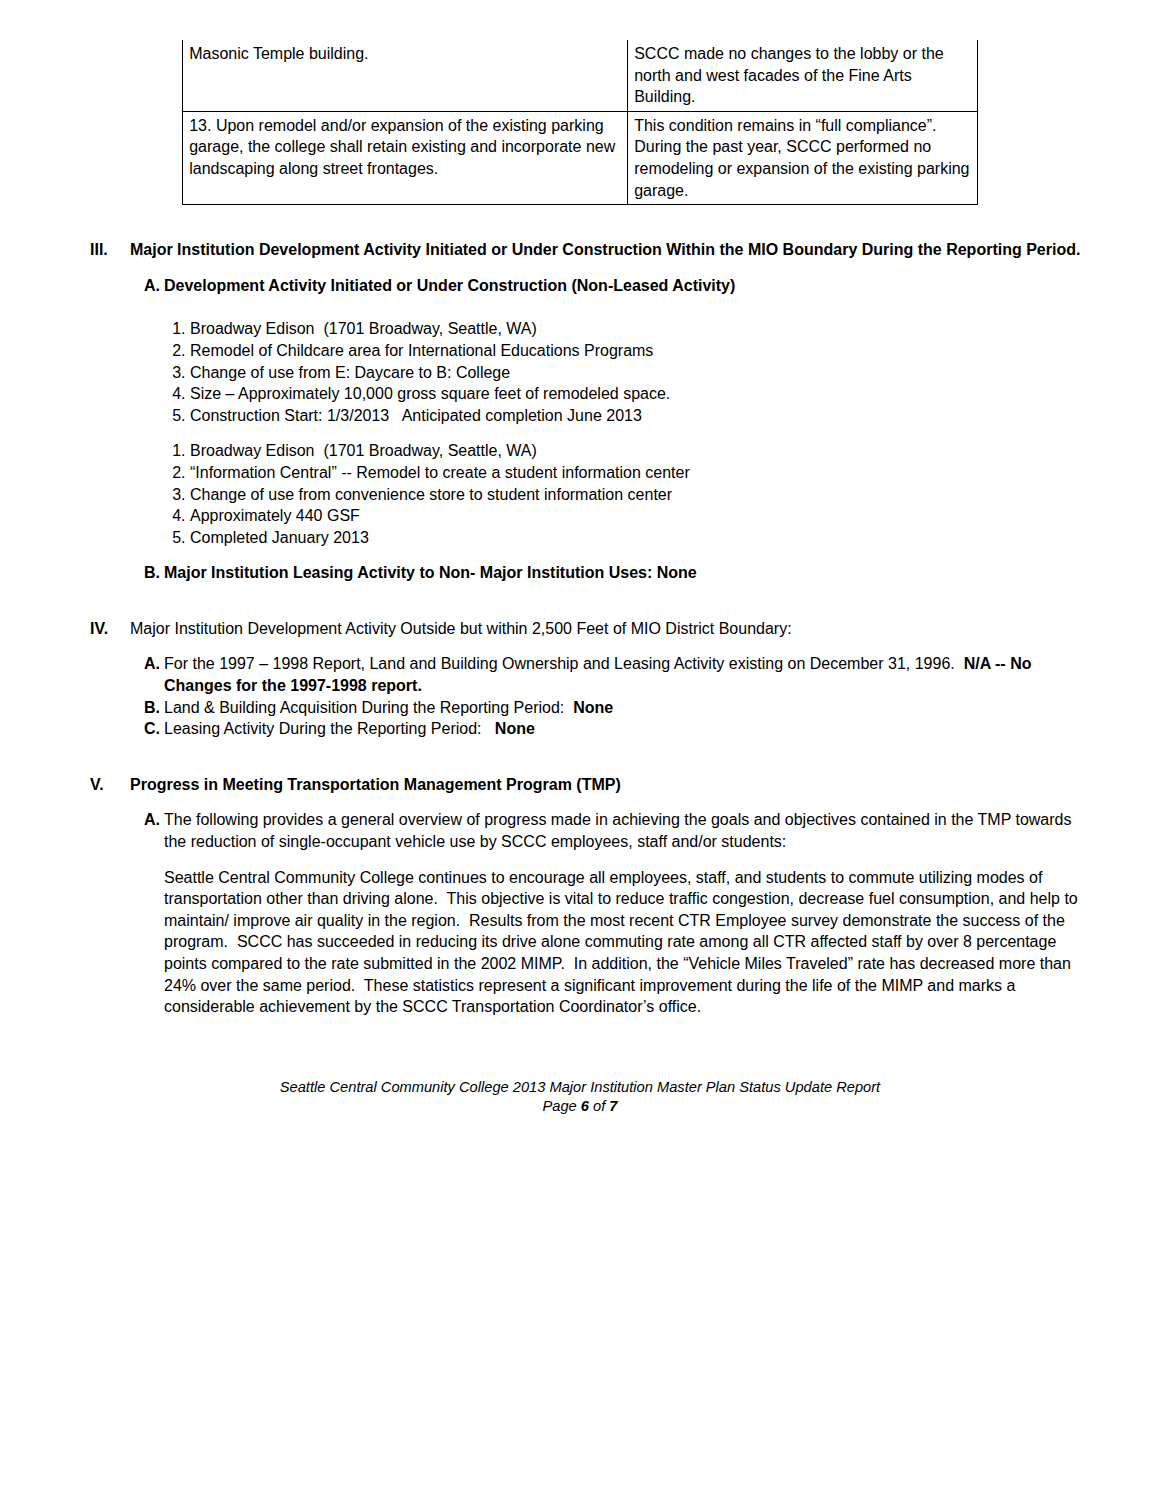| Masonic Temple building. | SCCC made no changes to the lobby or the north and west facades of the Fine Arts Building. |
| 13. Upon remodel and/or expansion of the existing parking garage, the college shall retain existing and incorporate new landscaping along street frontages. | This condition remains in “full compliance”. During the past year, SCCC performed no remodeling or expansion of the existing parking garage. |
III.
Major Institution Development Activity Initiated or Under Construction Within the MIO Boundary During the Reporting Period.
A.
Development Activity Initiated or Under Construction (Non-Leased Activity)
Broadway Edison (1701 Broadway, Seattle, WA)
Remodel of Childcare area for International Educations Programs
Change of use from E: Daycare to B: College
Size – Approximately 10,000 gross square feet of remodeled space.
Construction Start: 1/3/2013 Anticipated completion June 2013
Broadway Edison (1701 Broadway, Seattle, WA)
“Information Central” -- Remodel to create a student information center
Change of use from convenience store to student information center
Approximately 440 GSF
Completed January 2013
B.
Major Institution Leasing Activity to Non- Major Institution Uses: None
IV.
Major Institution Development Activity Outside but within 2,500 Feet of MIO District Boundary:
A.
For the 1997 – 1998 Report, Land and Building Ownership and Leasing Activity existing on December 31, 1996. N/A -- No Changes for the 1997-1998 report.
B.
Land & Building Acquisition During the Reporting Period: None
C.
Leasing Activity During the Reporting Period: None
V.
Progress in Meeting Transportation Management Program (TMP)
A.
The following provides a general overview of progress made in achieving the goals and objectives contained in the TMP towards the reduction of single-occupant vehicle use by SCCC employees, staff and/or students:
Seattle Central Community College continues to encourage all employees, staff, and students to commute utilizing modes of transportation other than driving alone. This objective is vital to reduce traffic congestion, decrease fuel consumption, and help to maintain/ improve air quality in the region. Results from the most recent CTR Employee survey demonstrate the success of the program. SCCC has succeeded in reducing its drive alone commuting rate among all CTR affected staff by over 8 percentage points compared to the rate submitted in the 2002 MIMP. In addition, the “Vehicle Miles Traveled” rate has decreased more than 24% over the same period. These statistics represent a significant improvement during the life of the MIMP and marks a considerable achievement by the SCCC Transportation Coordinator’s office.
Seattle Central Community College 2013 Major Institution Master Plan Status Update Report
Page 6 of 7